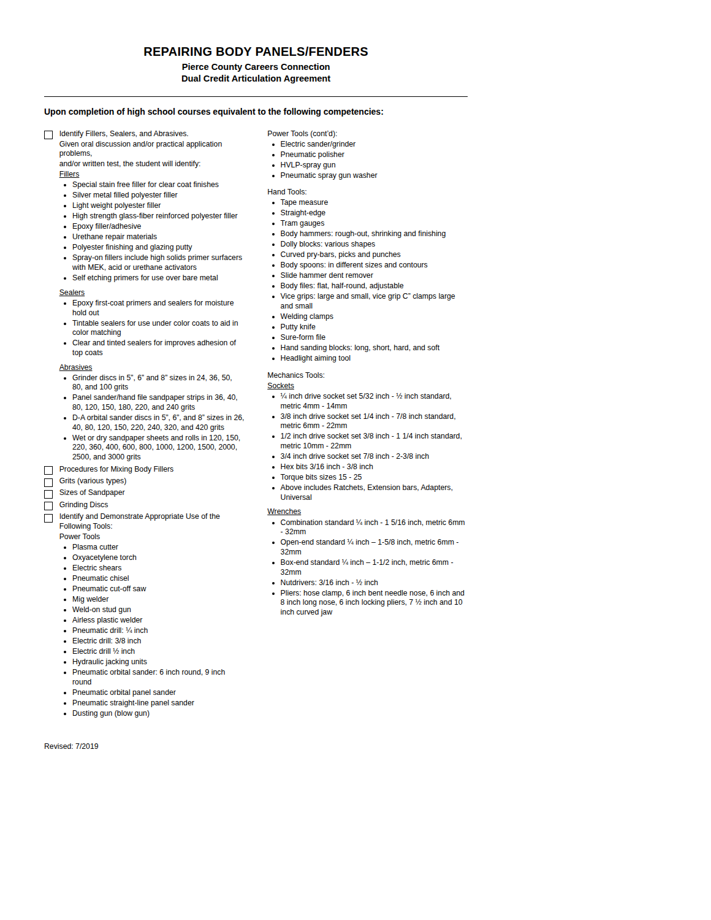REPAIRING BODY PANELS/FENDERS
Pierce County Careers Connection
Dual Credit Articulation Agreement
Upon completion of high school courses equivalent to the following competencies:
Identify Fillers, Sealers, and Abrasives.
Given oral discussion and/or practical application problems,
and/or written test, the student will identify:
Fillers
Special stain free filler for clear coat finishes
Silver metal filled polyester filler
Light weight polyester filler
High strength glass-fiber reinforced polyester filler
Epoxy filler/adhesive
Urethane repair materials
Polyester finishing and glazing putty
Spray-on fillers include high solids primer surfacers with MEK, acid or urethane activators
Self etching primers for use over bare metal
Sealers
Epoxy first-coat primers and sealers for moisture hold out
Tintable sealers for use under color coats to aid in color matching
Clear and tinted sealers for improves adhesion of top coats
Abrasives
Grinder discs in 5”, 6” and 8” sizes in 24, 36, 50, 80, and 100 grits
Panel sander/hand file sandpaper strips in 36, 40, 80, 120, 150, 180, 220, and 240 grits
D-A orbital sander discs in 5”, 6”, and 8” sizes in 26, 40, 80, 120, 150, 220, 240, 320, and 420 grits
Wet or dry sandpaper sheets and rolls in 120, 150, 220, 360, 400, 600, 800, 1000, 1200, 1500, 2000, 2500, and 3000 grits
Procedures for Mixing Body Fillers
Grits (various types)
Sizes of Sandpaper
Grinding Discs
Identify and Demonstrate Appropriate Use of the Following Tools:
Power Tools
Plasma cutter
Oxyacetylene torch
Electric shears
Pneumatic chisel
Pneumatic cut-off saw
Mig welder
Weld-on stud gun
Airless plastic welder
Pneumatic drill: ¼ inch
Electric drill: 3/8 inch
Electric drill ½ inch
Hydraulic jacking units
Pneumatic orbital sander: 6 inch round, 9 inch round
Pneumatic orbital panel sander
Pneumatic straight-line panel sander
Dusting gun (blow gun)
Power Tools (cont’d):
Electric sander/grinder
Pneumatic polisher
HVLP-spray gun
Pneumatic spray gun washer
Hand Tools:
Tape measure
Straight-edge
Tram gauges
Body hammers: rough-out, shrinking and finishing
Dolly blocks: various shapes
Curved pry-bars, picks and punches
Body spoons: in different sizes and contours
Slide hammer dent remover
Body files: flat, half-round, adjustable
Vice grips: large and small, vice grip C” clamps large and small
Welding clamps
Putty knife
Sure-form file
Hand sanding blocks: long, short, hard, and soft
Headlight aiming tool
Mechanics Tools:
Sockets
¼ inch drive socket set 5/32 inch - ½ inch standard, metric 4mm - 14mm
3/8 inch drive socket set 1/4 inch - 7/8 inch standard, metric 6mm - 22mm
1/2 inch drive socket set 3/8 inch - 1 1/4 inch standard, metric 10mm - 22mm
3/4 inch drive socket set 7/8 inch - 2-3/8 inch
Hex bits 3/16 inch - 3/8 inch
Torque bits sizes 15 - 25
Above includes Ratchets, Extension bars, Adapters, Universal
Wrenches
Combination standard ¼ inch - 1 5/16 inch, metric 6mm - 32mm
Open-end standard ¼ inch – 1-5/8 inch, metric 6mm - 32mm
Box-end standard ¼ inch – 1-1/2 inch, metric 6mm - 32mm
Nutdrivers: 3/16 inch - ½ inch
Pliers: hose clamp, 6 inch bent needle nose, 6 inch and 8 inch long nose, 6 inch locking pliers, 7 ½ inch and 10 inch curved jaw
Revised: 7/2019